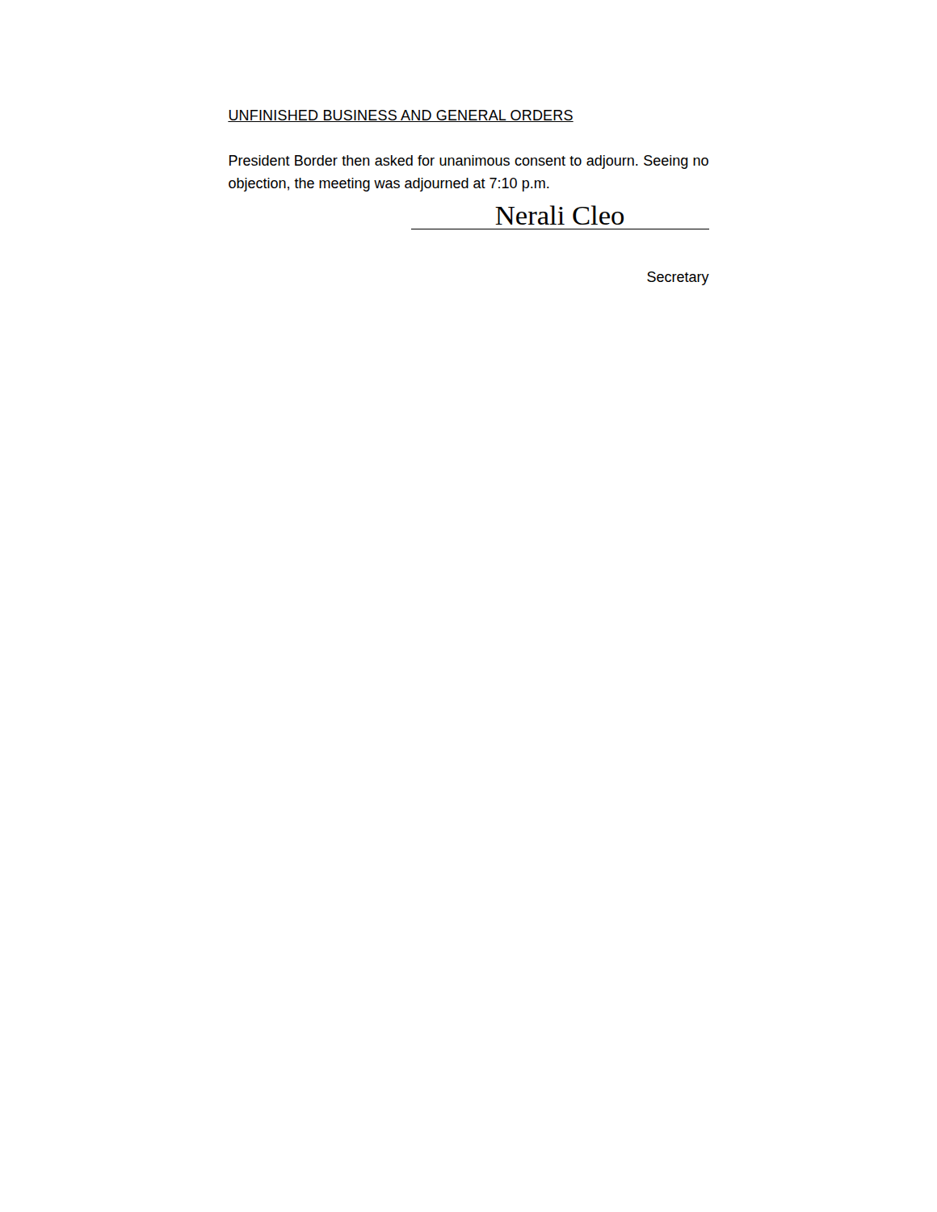UNFINISHED BUSINESS AND GENERAL ORDERS
President Border then asked for unanimous consent to adjourn. Seeing no objection, the meeting was adjourned at 7:10 p.m.
Nerali Cleo
Secretary